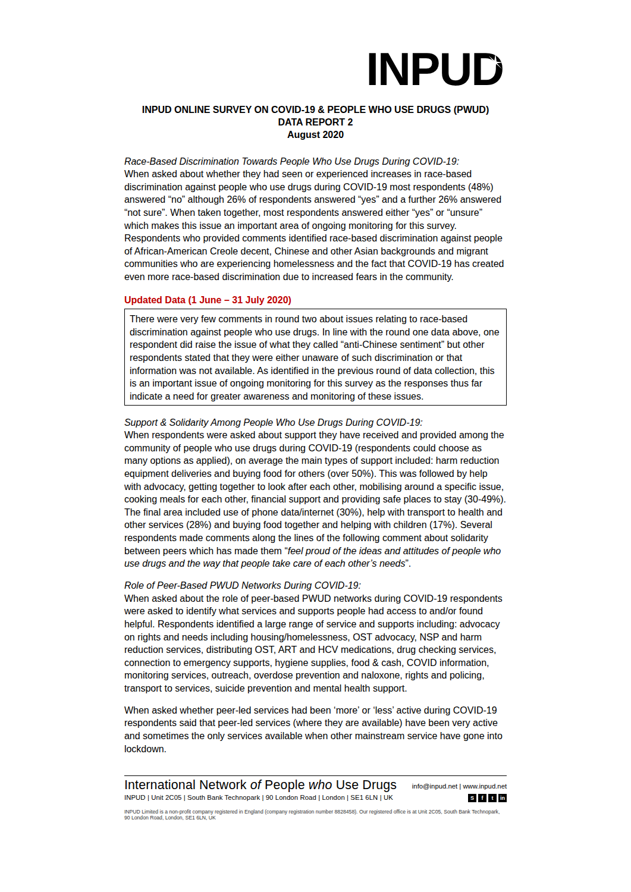INPUD
INPUD ONLINE SURVEY ON COVID-19 & PEOPLE WHO USE DRUGS (PWUD) DATA REPORT 2 August 2020
Race-Based Discrimination Towards People Who Use Drugs During COVID-19:
When asked about whether they had seen or experienced increases in race-based discrimination against people who use drugs during COVID-19 most respondents (48%) answered “no” although 26% of respondents answered “yes” and a further 26% answered “not sure”. When taken together, most respondents answered either “yes” or “unsure” which makes this issue an important area of ongoing monitoring for this survey. Respondents who provided comments identified race-based discrimination against people of African-American Creole decent, Chinese and other Asian backgrounds and migrant communities who are experiencing homelessness and the fact that COVID-19 has created even more race-based discrimination due to increased fears in the community.
Updated Data (1 June – 31 July 2020)
There were very few comments in round two about issues relating to race-based discrimination against people who use drugs. In line with the round one data above, one respondent did raise the issue of what they called “anti-Chinese sentiment” but other respondents stated that they were either unaware of such discrimination or that information was not available. As identified in the previous round of data collection, this is an important issue of ongoing monitoring for this survey as the responses thus far indicate a need for greater awareness and monitoring of these issues.
Support & Solidarity Among People Who Use Drugs During COVID-19:
When respondents were asked about support they have received and provided among the community of people who use drugs during COVID-19 (respondents could choose as many options as applied), on average the main types of support included: harm reduction equipment deliveries and buying food for others (over 50%). This was followed by help with advocacy, getting together to look after each other, mobilising around a specific issue, cooking meals for each other, financial support and providing safe places to stay (30-49%). The final area included use of phone data/internet (30%), help with transport to health and other services (28%) and buying food together and helping with children (17%). Several respondents made comments along the lines of the following comment about solidarity between peers which has made them “feel proud of the ideas and attitudes of people who use drugs and the way that people take care of each other’s needs”.
Role of Peer-Based PWUD Networks During COVID-19:
When asked about the role of peer-based PWUD networks during COVID-19 respondents were asked to identify what services and supports people had access to and/or found helpful. Respondents identified a large range of service and supports including: advocacy on rights and needs including housing/homelessness, OST advocacy, NSP and harm reduction services, distributing OST, ART and HCV medications, drug checking services, connection to emergency supports, hygiene supplies, food & cash, COVID information, monitoring services, outreach, overdose prevention and naloxone, rights and policing, transport to services, suicide prevention and mental health support.
When asked whether peer-led services had been ‘more’ or ‘less’ active during COVID-19 respondents said that peer-led services (where they are available) have been very active and sometimes the only services available when other mainstream service have gone into lockdown.
International Network of People who Use Drugs
INPUD | Unit 2C05 | South Bank Technopark | 90 London Road | London | SE1 6LN | UK
info@inpud.net | www.inpud.net
Sftin
INPUD Limited is a non-profit company registered in England (company registration number 8828458). Our registered office is at Unit 2C05, South Bank Technopark, 90 London Road, London, SE1 6LN, UK